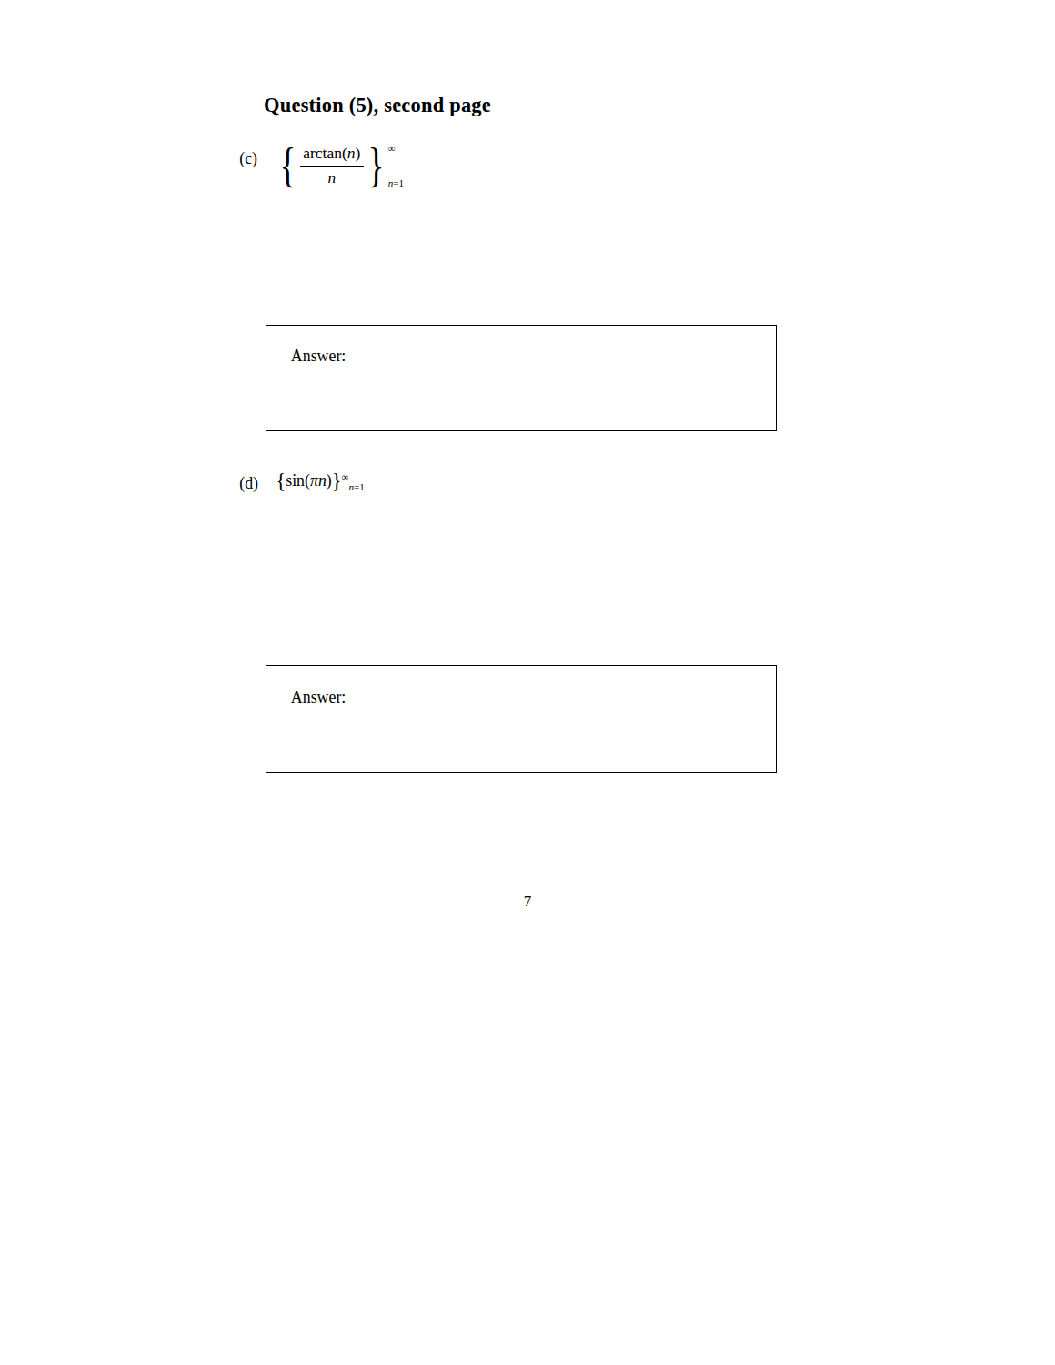Question (5), second page
(c)
{ arctan(n) n } ∞ n=1
Answer:
(d)
{sin(πn)}∞n=1
Answer:
7